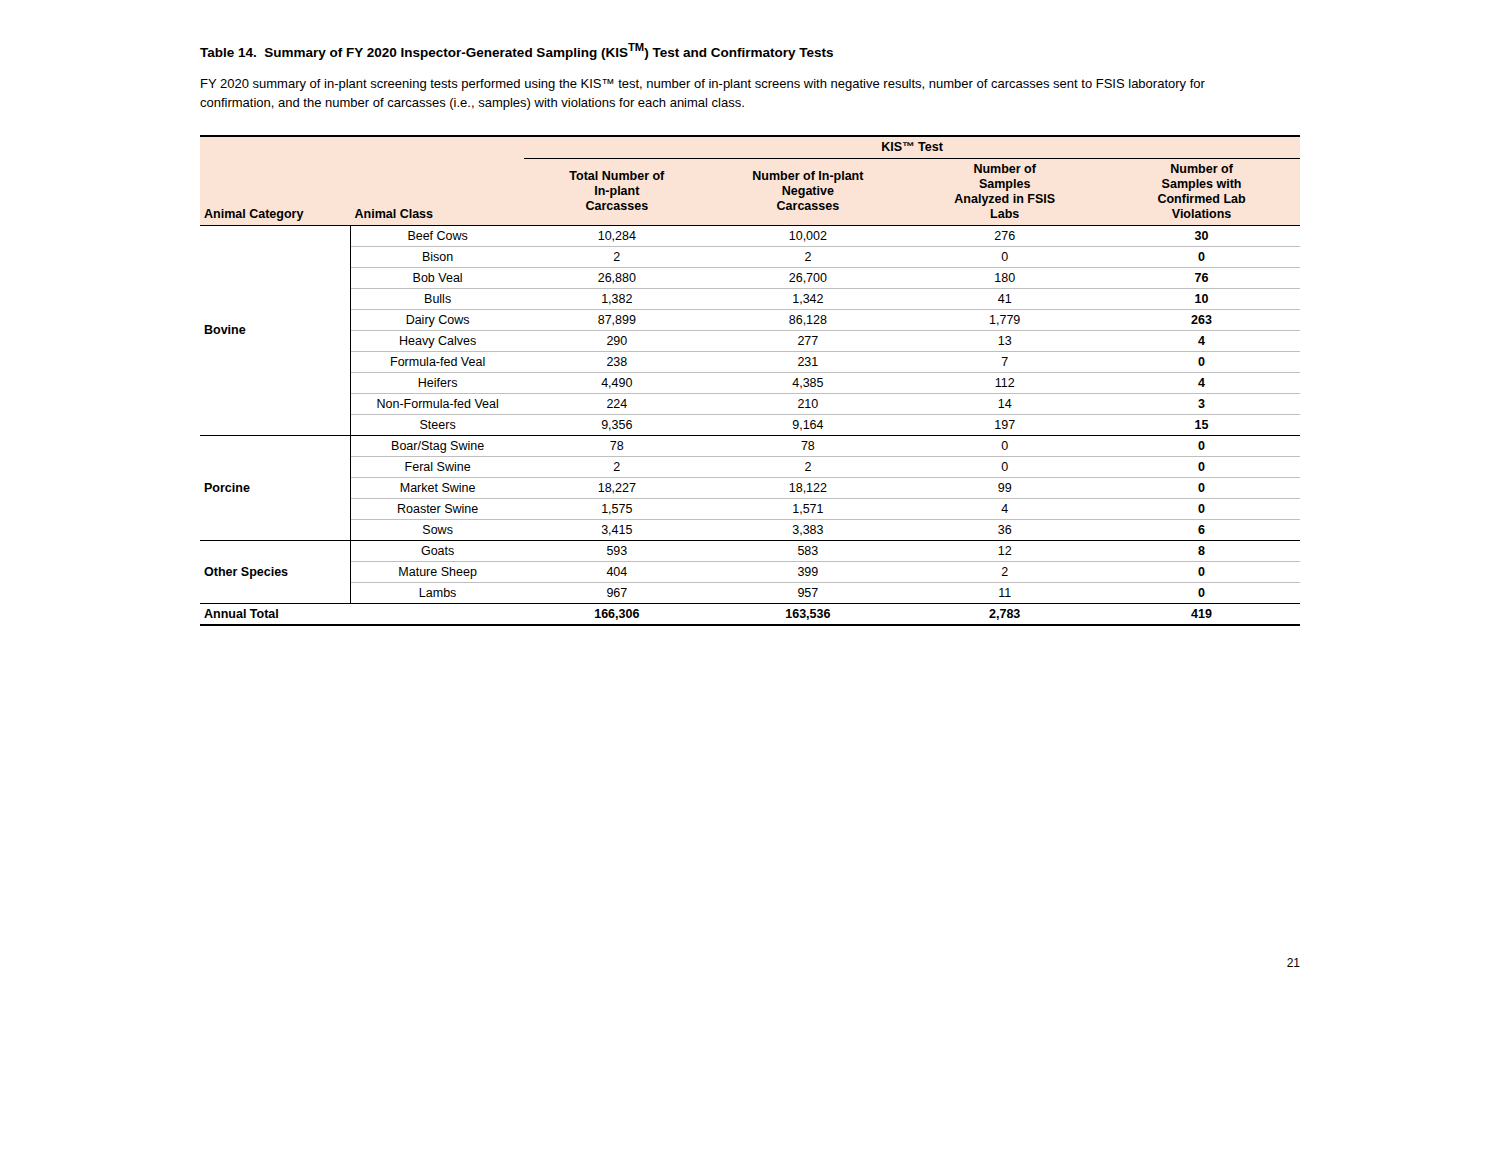Table 14. Summary of FY 2020 Inspector-Generated Sampling (KISTM) Test and Confirmatory Tests
FY 2020 summary of in-plant screening tests performed using the KIS™ test, number of in-plant screens with negative results, number of carcasses sent to FSIS laboratory for confirmation, and the number of carcasses (i.e., samples) with violations for each animal class.
| | KIS™ Test |
| --- | --- |
| Animal Category | Animal Class | Total Number of In-plant Carcasses | Number of In-plant Negative Carcasses | Number of Samples Analyzed in FSIS Labs | Number of Samples with Confirmed Lab Violations |
| Bovine | Beef Cows | 10,284 | 10,002 | 276 | 30 |
| Bison | 2 | 2 | 0 | 0 |
| Bob Veal | 26,880 | 26,700 | 180 | 76 |
| Bulls | 1,382 | 1,342 | 41 | 10 |
| Dairy Cows | 87,899 | 86,128 | 1,779 | 263 |
| Heavy Calves | 290 | 277 | 13 | 4 |
| Formula-fed Veal | 238 | 231 | 7 | 0 |
| Heifers | 4,490 | 4,385 | 112 | 4 |
| Non-Formula-fed Veal | 224 | 210 | 14 | 3 |
| Steers | 9,356 | 9,164 | 197 | 15 |
| Porcine | Boar/Stag Swine | 78 | 78 | 0 | 0 |
| Feral Swine | 2 | 2 | 0 | 0 |
| Market Swine | 18,227 | 18,122 | 99 | 0 |
| Roaster Swine | 1,575 | 1,571 | 4 | 0 |
| Sows | 3,415 | 3,383 | 36 | 6 |
| Other Species | Goats | 593 | 583 | 12 | 8 |
| Mature Sheep | 404 | 399 | 2 | 0 |
| Lambs | 967 | 957 | 11 | 0 |
| Annual Total | 166,306 | 163,536 | 2,783 | 419 |
21